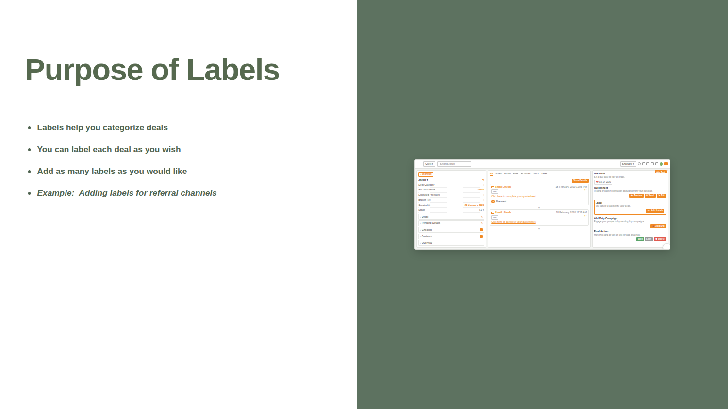Purpose of Labels
Labels help you categorize deals
You can label each deal as you wish
Add as many labels as you would like
Example: Adding labels for referral channels
Client ▾ Smart Search Sharwani ▾
‹ Sharwani
Jitesh ▾ ✎
Deal Category:
Account Name Jitesh
Expected Premium:
Broker Fee:
Created At 23 January 2020
Stage S1 ▾
›Detail✎
›Personal Details✎
›Checklist
›Assignee
›Overview
All Notes Email Files Activities SMS Tasks
Show Details
Email: Jitesh 18 February 2020 12:06 PM
sent ↵ Click here to complete your quote sheet
S Sharwani
▾
Email: Jitesh 18 February 2020 11:59 AM
sent ↵ Click here to complete your quote sheet
▾
Add Task
Due Date
Set a due date to stay on track.
📅 02-14-2020
Quotesheet
Record or gather information about and from your prospect.
👁 Preview ✉ Send ✎ Edit
Label
Use labels to categorize your deals.
🏷 Add Labels
Add Drip Campaign
Engage your prospects by sending drip campaigns.
📤 Add Drip
Final Action
Mark this card as won or lost for data analytics.
Won Lost 🗑 Delete